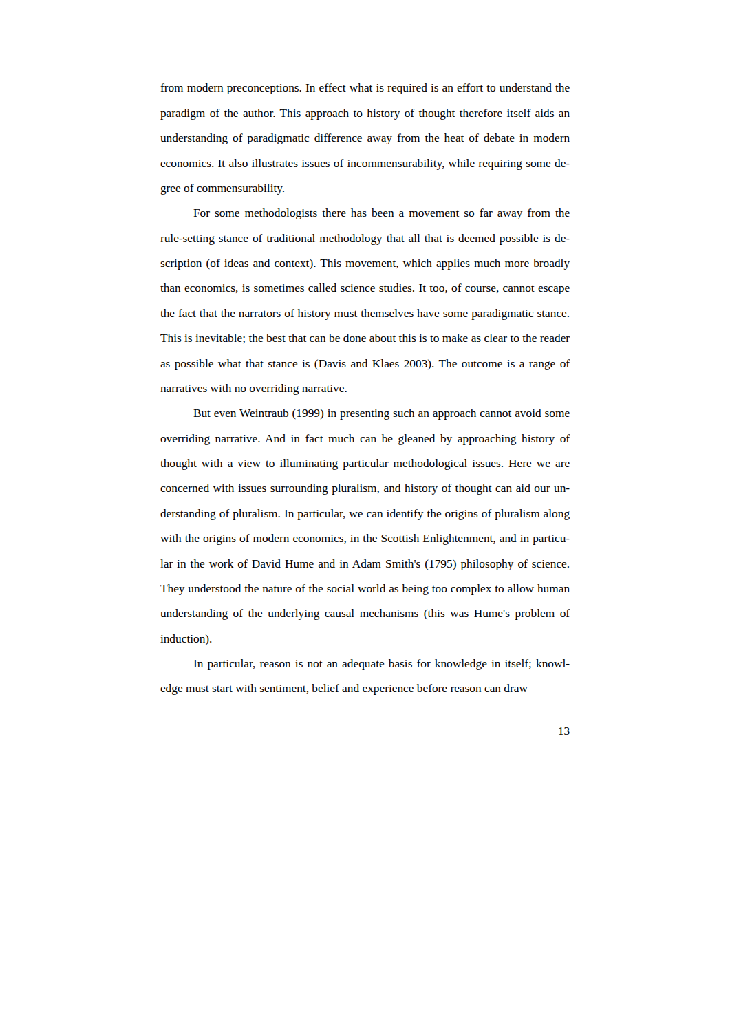from modern preconceptions. In effect what is required is an effort to understand the paradigm of the author. This approach to history of thought therefore itself aids an understanding of paradigmatic difference away from the heat of debate in modern economics. It also illustrates issues of incommensurability, while requiring some degree of commensurability.
For some methodologists there has been a movement so far away from the rule-setting stance of traditional methodology that all that is deemed possible is description (of ideas and context). This movement, which applies much more broadly than economics, is sometimes called science studies. It too, of course, cannot escape the fact that the narrators of history must themselves have some paradigmatic stance. This is inevitable; the best that can be done about this is to make as clear to the reader as possible what that stance is (Davis and Klaes 2003). The outcome is a range of narratives with no overriding narrative.
But even Weintraub (1999) in presenting such an approach cannot avoid some overriding narrative. And in fact much can be gleaned by approaching history of thought with a view to illuminating particular methodological issues. Here we are concerned with issues surrounding pluralism, and history of thought can aid our understanding of pluralism. In particular, we can identify the origins of pluralism along with the origins of modern economics, in the Scottish Enlightenment, and in particular in the work of David Hume and in Adam Smith's (1795) philosophy of science. They understood the nature of the social world as being too complex to allow human understanding of the underlying causal mechanisms (this was Hume's problem of induction).
In particular, reason is not an adequate basis for knowledge in itself; knowledge must start with sentiment, belief and experience before reason can draw
13